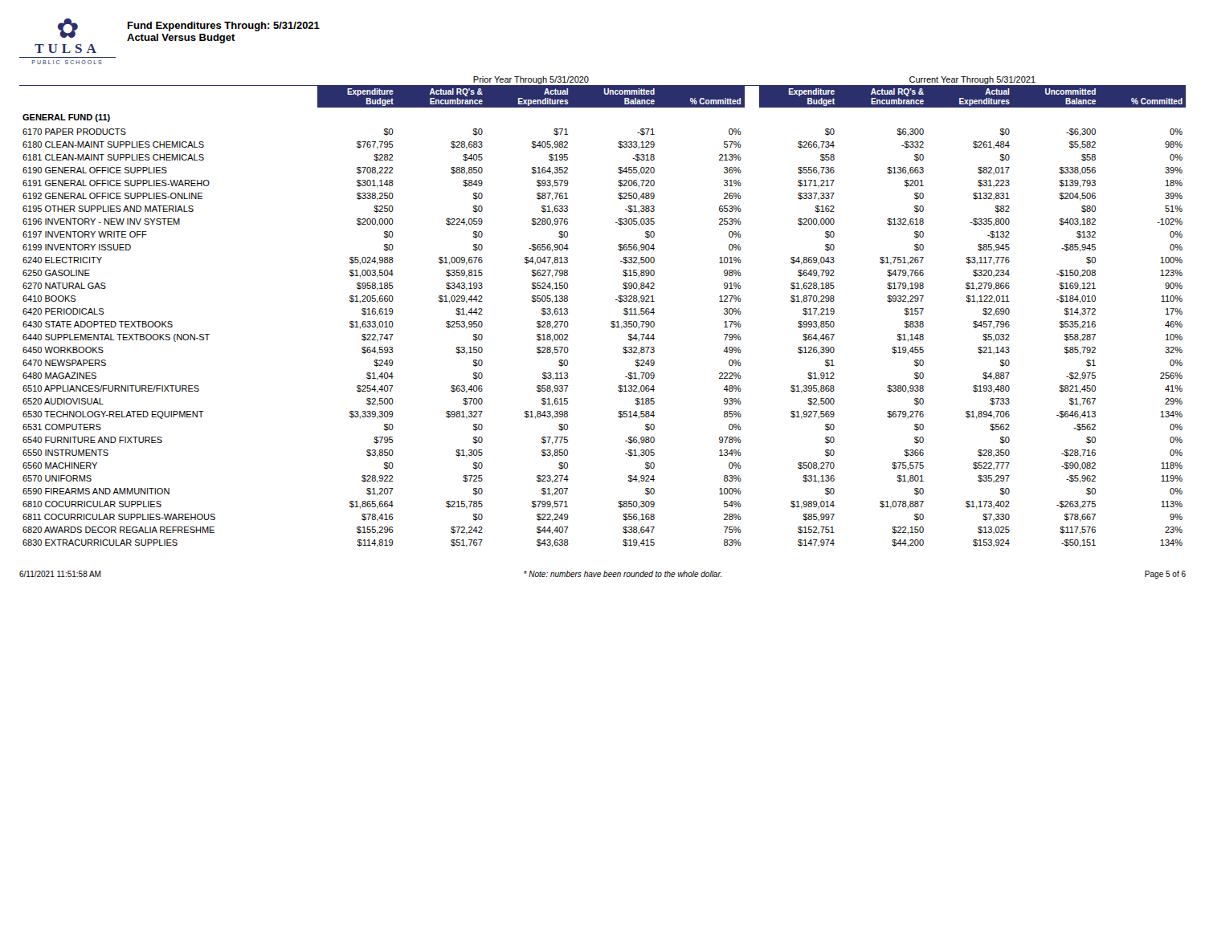✿
TULSA
PUBLIC SCHOOLS
Fund Expenditures Through: 5/31/2021
Actual Versus Budget
| | Prior Year Through 5/31/2020 | | Current Year Through 5/31/2021 |
| --- | --- | --- | --- |
| | Expenditure Budget | Actual RQ's & Encumbrance | Actual Expenditures | Uncommitted Balance | % Committed | | Expenditure Budget | Actual RQ's & Encumbrance | Actual Expenditures | Uncommitted Balance | % Committed |
| GENERAL FUND (11) |
| 6170 PAPER PRODUCTS | $0 | $0 | $71 | -$71 | 0% | | $0 | $6,300 | $0 | -$6,300 | 0% |
| 6180 CLEAN-MAINT SUPPLIES CHEMICALS | $767,795 | $28,683 | $405,982 | $333,129 | 57% | | $266,734 | -$332 | $261,484 | $5,582 | 98% |
| 6181 CLEAN-MAINT SUPPLIES CHEMICALS | $282 | $405 | $195 | -$318 | 213% | | $58 | $0 | $0 | $58 | 0% |
| 6190 GENERAL OFFICE SUPPLIES | $708,222 | $88,850 | $164,352 | $455,020 | 36% | | $556,736 | $136,663 | $82,017 | $338,056 | 39% |
| 6191 GENERAL OFFICE SUPPLIES-WAREHO | $301,148 | $849 | $93,579 | $206,720 | 31% | | $171,217 | $201 | $31,223 | $139,793 | 18% |
| 6192 GENERAL OFFICE SUPPLIES-ONLINE | $338,250 | $0 | $87,761 | $250,489 | 26% | | $337,337 | $0 | $132,831 | $204,506 | 39% |
| 6195 OTHER SUPPLIES AND MATERIALS | $250 | $0 | $1,633 | -$1,383 | 653% | | $162 | $0 | $82 | $80 | 51% |
| 6196 INVENTORY - NEW INV SYSTEM | $200,000 | $224,059 | $280,976 | -$305,035 | 253% | | $200,000 | $132,618 | -$335,800 | $403,182 | -102% |
| 6197 INVENTORY WRITE OFF | $0 | $0 | $0 | $0 | 0% | | $0 | $0 | -$132 | $132 | 0% |
| 6199 INVENTORY ISSUED | $0 | $0 | -$656,904 | $656,904 | 0% | | $0 | $0 | $85,945 | -$85,945 | 0% |
| 6240 ELECTRICITY | $5,024,988 | $1,009,676 | $4,047,813 | -$32,500 | 101% | | $4,869,043 | $1,751,267 | $3,117,776 | $0 | 100% |
| 6250 GASOLINE | $1,003,504 | $359,815 | $627,798 | $15,890 | 98% | | $649,792 | $479,766 | $320,234 | -$150,208 | 123% |
| 6270 NATURAL GAS | $958,185 | $343,193 | $524,150 | $90,842 | 91% | | $1,628,185 | $179,198 | $1,279,866 | $169,121 | 90% |
| 6410 BOOKS | $1,205,660 | $1,029,442 | $505,138 | -$328,921 | 127% | | $1,870,298 | $932,297 | $1,122,011 | -$184,010 | 110% |
| 6420 PERIODICALS | $16,619 | $1,442 | $3,613 | $11,564 | 30% | | $17,219 | $157 | $2,690 | $14,372 | 17% |
| 6430 STATE ADOPTED TEXTBOOKS | $1,633,010 | $253,950 | $28,270 | $1,350,790 | 17% | | $993,850 | $838 | $457,796 | $535,216 | 46% |
| 6440 SUPPLEMENTAL TEXTBOOKS (NON-ST | $22,747 | $0 | $18,002 | $4,744 | 79% | | $64,467 | $1,148 | $5,032 | $58,287 | 10% |
| 6450 WORKBOOKS | $64,593 | $3,150 | $28,570 | $32,873 | 49% | | $126,390 | $19,455 | $21,143 | $85,792 | 32% |
| 6470 NEWSPAPERS | $249 | $0 | $0 | $249 | 0% | | $1 | $0 | $0 | $1 | 0% |
| 6480 MAGAZINES | $1,404 | $0 | $3,113 | -$1,709 | 222% | | $1,912 | $0 | $4,887 | -$2,975 | 256% |
| 6510 APPLIANCES/FURNITURE/FIXTURES | $254,407 | $63,406 | $58,937 | $132,064 | 48% | | $1,395,868 | $380,938 | $193,480 | $821,450 | 41% |
| 6520 AUDIOVISUAL | $2,500 | $700 | $1,615 | $185 | 93% | | $2,500 | $0 | $733 | $1,767 | 29% |
| 6530 TECHNOLOGY-RELATED EQUIPMENT | $3,339,309 | $981,327 | $1,843,398 | $514,584 | 85% | | $1,927,569 | $679,276 | $1,894,706 | -$646,413 | 134% |
| 6531 COMPUTERS | $0 | $0 | $0 | $0 | 0% | | $0 | $0 | $562 | -$562 | 0% |
| 6540 FURNITURE AND FIXTURES | $795 | $0 | $7,775 | -$6,980 | 978% | | $0 | $0 | $0 | $0 | 0% |
| 6550 INSTRUMENTS | $3,850 | $1,305 | $3,850 | -$1,305 | 134% | | $0 | $366 | $28,350 | -$28,716 | 0% |
| 6560 MACHINERY | $0 | $0 | $0 | $0 | 0% | | $508,270 | $75,575 | $522,777 | -$90,082 | 118% |
| 6570 UNIFORMS | $28,922 | $725 | $23,274 | $4,924 | 83% | | $31,136 | $1,801 | $35,297 | -$5,962 | 119% |
| 6590 FIREARMS AND AMMUNITION | $1,207 | $0 | $1,207 | $0 | 100% | | $0 | $0 | $0 | $0 | 0% |
| 6810 COCURRICULAR SUPPLIES | $1,865,664 | $215,785 | $799,571 | $850,309 | 54% | | $1,989,014 | $1,078,887 | $1,173,402 | -$263,275 | 113% |
| 6811 COCURRICULAR SUPPLIES-WAREHOUS | $78,416 | $0 | $22,249 | $56,168 | 28% | | $85,997 | $0 | $7,330 | $78,667 | 9% |
| 6820 AWARDS DECOR REGALIA REFRESHME | $155,296 | $72,242 | $44,407 | $38,647 | 75% | | $152,751 | $22,150 | $13,025 | $117,576 | 23% |
| 6830 EXTRACURRICULAR SUPPLIES | $114,819 | $51,767 | $43,638 | $19,415 | 83% | | $147,974 | $44,200 | $153,924 | -$50,151 | 134% |
6/11/2021 11:51:58 AM
* Note: numbers have been rounded to the whole dollar.
Page 5 of 6